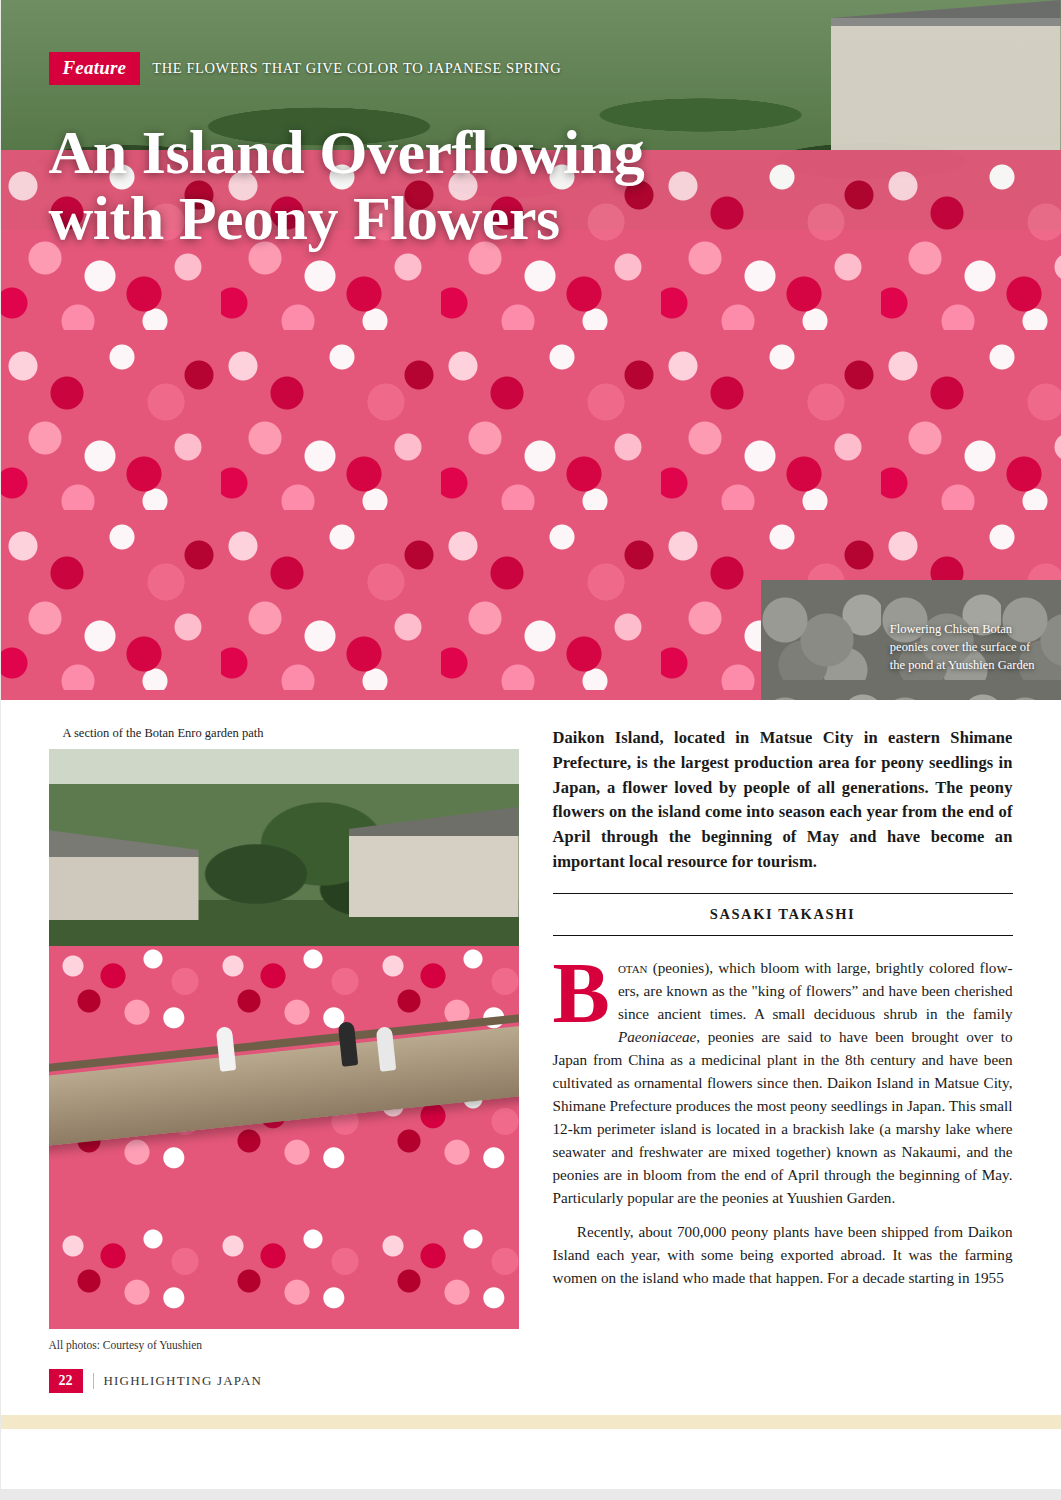Feature The Flowers That Give Color to Japanese Spring
An Island Overflowing
with Peony Flowers
Flowering Chisen Botan
peonies cover the surface of
the pond at Yuushien Garden
A section of the Botan Enro garden path
All photos: Courtesy of Yuushien
Daikon Island, located in Matsue City in eastern Shimane Prefecture, is the largest production area for peony seedlings in Japan, a flower loved by people of all generations. The peony flowers on the island come into season each year from the end of April through the beginning of May and have become an important local resource for tourism.
SASAKI TAKASHI
Botan (peonies), which bloom with large, brightly colored flowers, are known as the "king of flowers” and have been cherished since ancient times. A small deciduous shrub in the family Paeoniaceae, peonies are said to have been brought over to Japan from China as a medicinal plant in the 8th century and have been cultivated as ornamental flowers since then. Daikon Island in Matsue City, Shimane Prefecture produces the most peony seedlings in Japan. This small 12-km perimeter island is located in a brackish lake (a marshy lake where seawater and freshwater are mixed together) known as Nakaumi, and the peonies are in bloom from the end of April through the beginning of May. Particularly popular are the peonies at Yuushien Garden.
Recently, about 700,000 peony plants have been shipped from Daikon Island each year, with some being exported abroad. It was the farming women on the island who made that happen. For a decade starting in 1955
22 HIGHLIGHTING JAPAN